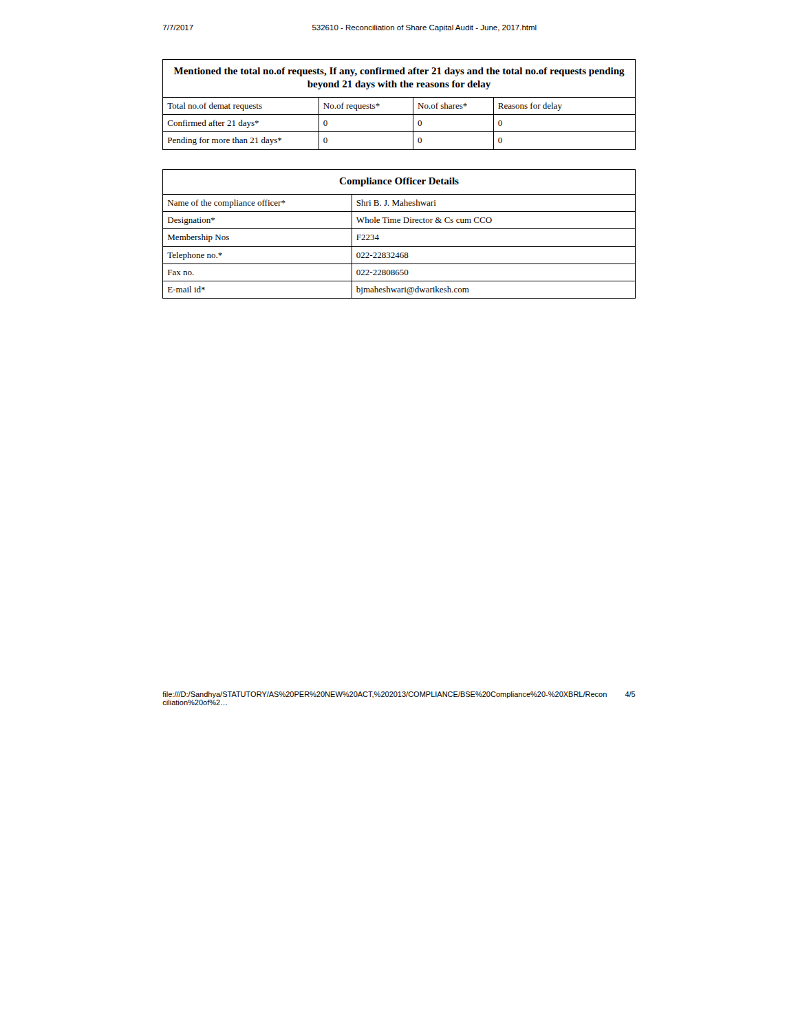7/7/2017
532610 - Reconciliation of Share Capital Audit - June, 2017.html
| Mentioned the total no.of requests, If any, confirmed after 21 days and the total no.of requests pending beyond 21 days with the reasons for delay |
| --- |
| Total no.of demat requests | No.of requests* | No.of shares* | Reasons for delay |
| Confirmed after 21 days* | 0 | 0 | 0 |
| Pending for more than 21 days* | 0 | 0 | 0 |
| Compliance Officer Details |
| --- |
| Name of the compliance officer* | Shri B. J. Maheshwari |
| Designation* | Whole Time Director & Cs cum CCO |
| Membership Nos | F2234 |
| Telephone no.* | 022-22832468 |
| Fax no. | 022-22808650 |
| E-mail id* | bjmaheshwari@dwarikesh.com |
file:///D:/Sandhya/STATUTORY/AS%20PER%20NEW%20ACT,%202013/COMPLIANCE/BSE%20Compliance%20-%20XBRL/Reconciliation%20of%2…
4/5